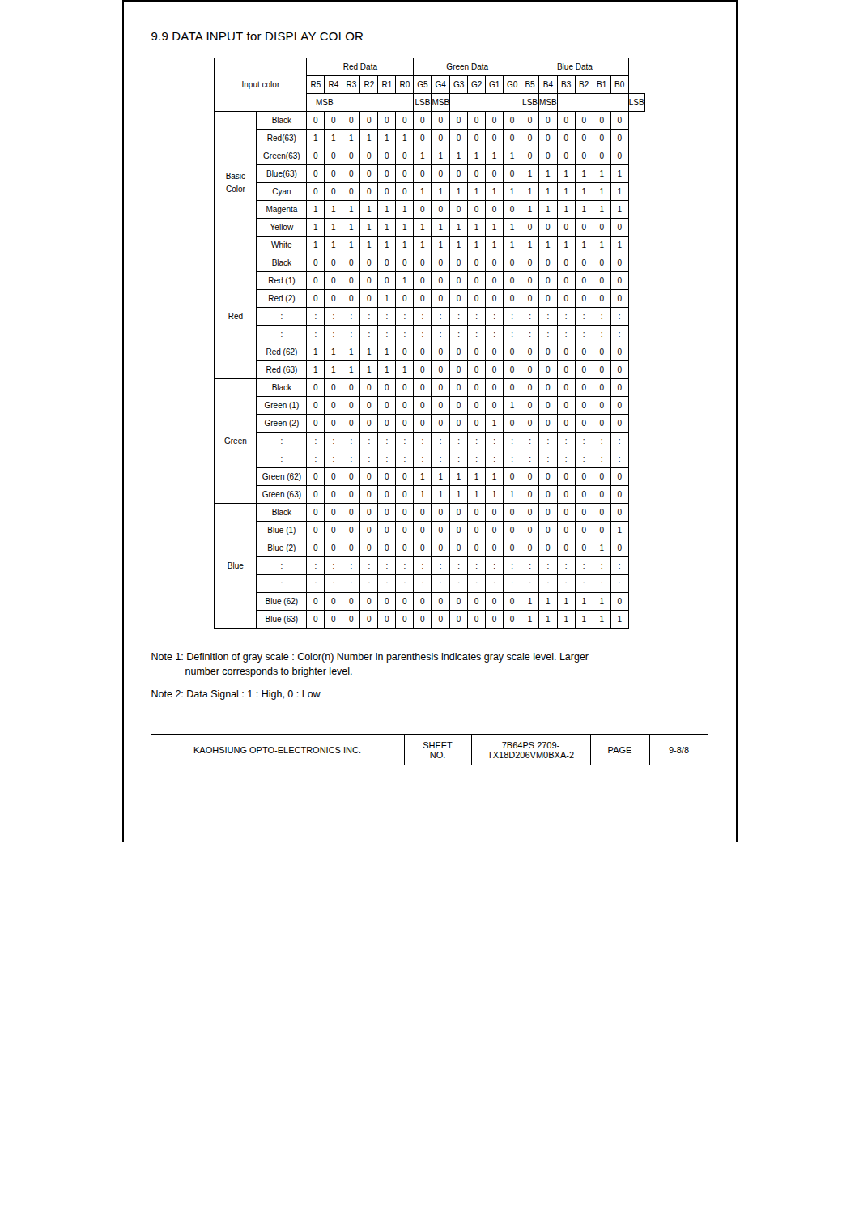9.9 DATA INPUT for DISPLAY COLOR
| Input color | Red Data | Green Data | Blue Data |
| --- | --- | --- | --- |
| R5 | R4 | R3 | R2 | R1 | R0 | G5 | G4 | G3 | G2 | G1 | G0 | B5 | B4 | B3 | B2 | B1 | B0 |
| MSB | | LSB | MSB | | LSB | MSB | | LSB |
| Basic Color | Black | 0 | 0 | 0 | 0 | 0 | 0 | 0 | 0 | 0 | 0 | 0 | 0 | 0 | 0 | 0 | 0 | 0 | 0 |
| Red(63) | 1 | 1 | 1 | 1 | 1 | 1 | 0 | 0 | 0 | 0 | 0 | 0 | 0 | 0 | 0 | 0 | 0 | 0 |
| Green(63) | 0 | 0 | 0 | 0 | 0 | 0 | 1 | 1 | 1 | 1 | 1 | 1 | 0 | 0 | 0 | 0 | 0 | 0 |
| Blue(63) | 0 | 0 | 0 | 0 | 0 | 0 | 0 | 0 | 0 | 0 | 0 | 0 | 1 | 1 | 1 | 1 | 1 | 1 |
| Cyan | 0 | 0 | 0 | 0 | 0 | 0 | 1 | 1 | 1 | 1 | 1 | 1 | 1 | 1 | 1 | 1 | 1 | 1 |
| Magenta | 1 | 1 | 1 | 1 | 1 | 1 | 0 | 0 | 0 | 0 | 0 | 0 | 1 | 1 | 1 | 1 | 1 | 1 |
| Yellow | 1 | 1 | 1 | 1 | 1 | 1 | 1 | 1 | 1 | 1 | 1 | 1 | 0 | 0 | 0 | 0 | 0 | 0 |
| White | 1 | 1 | 1 | 1 | 1 | 1 | 1 | 1 | 1 | 1 | 1 | 1 | 1 | 1 | 1 | 1 | 1 | 1 |
| Red | Black | 0 | 0 | 0 | 0 | 0 | 0 | 0 | 0 | 0 | 0 | 0 | 0 | 0 | 0 | 0 | 0 | 0 | 0 |
| Red (1) | 0 | 0 | 0 | 0 | 0 | 1 | 0 | 0 | 0 | 0 | 0 | 0 | 0 | 0 | 0 | 0 | 0 | 0 |
| Red (2) | 0 | 0 | 0 | 0 | 1 | 0 | 0 | 0 | 0 | 0 | 0 | 0 | 0 | 0 | 0 | 0 | 0 | 0 |
| : | : | : | : | : | : | : | : | : | : | : | : | : | : | : | : | : | : | : |
| : | : | : | : | : | : | : | : | : | : | : | : | : | : | : | : | : | : | : |
| Red (62) | 1 | 1 | 1 | 1 | 1 | 0 | 0 | 0 | 0 | 0 | 0 | 0 | 0 | 0 | 0 | 0 | 0 | 0 |
| Red (63) | 1 | 1 | 1 | 1 | 1 | 1 | 0 | 0 | 0 | 0 | 0 | 0 | 0 | 0 | 0 | 0 | 0 | 0 |
| Green | Black | 0 | 0 | 0 | 0 | 0 | 0 | 0 | 0 | 0 | 0 | 0 | 0 | 0 | 0 | 0 | 0 | 0 | 0 |
| Green (1) | 0 | 0 | 0 | 0 | 0 | 0 | 0 | 0 | 0 | 0 | 0 | 1 | 0 | 0 | 0 | 0 | 0 | 0 |
| Green (2) | 0 | 0 | 0 | 0 | 0 | 0 | 0 | 0 | 0 | 0 | 1 | 0 | 0 | 0 | 0 | 0 | 0 | 0 |
| : | : | : | : | : | : | : | : | : | : | : | : | : | : | : | : | : | : | : |
| : | : | : | : | : | : | : | : | : | : | : | : | : | : | : | : | : | : | : |
| Green (62) | 0 | 0 | 0 | 0 | 0 | 0 | 1 | 1 | 1 | 1 | 1 | 0 | 0 | 0 | 0 | 0 | 0 | 0 |
| Green (63) | 0 | 0 | 0 | 0 | 0 | 0 | 1 | 1 | 1 | 1 | 1 | 1 | 0 | 0 | 0 | 0 | 0 | 0 |
| Blue | Black | 0 | 0 | 0 | 0 | 0 | 0 | 0 | 0 | 0 | 0 | 0 | 0 | 0 | 0 | 0 | 0 | 0 | 0 |
| Blue (1) | 0 | 0 | 0 | 0 | 0 | 0 | 0 | 0 | 0 | 0 | 0 | 0 | 0 | 0 | 0 | 0 | 0 | 1 |
| Blue (2) | 0 | 0 | 0 | 0 | 0 | 0 | 0 | 0 | 0 | 0 | 0 | 0 | 0 | 0 | 0 | 0 | 1 | 0 |
| : | : | : | : | : | : | : | : | : | : | : | : | : | : | : | : | : | : | : |
| : | : | : | : | : | : | : | : | : | : | : | : | : | : | : | : | : | : | : |
| Blue (62) | 0 | 0 | 0 | 0 | 0 | 0 | 0 | 0 | 0 | 0 | 0 | 0 | 1 | 1 | 1 | 1 | 1 | 0 |
| Blue (63) | 0 | 0 | 0 | 0 | 0 | 0 | 0 | 0 | 0 | 0 | 0 | 0 | 1 | 1 | 1 | 1 | 1 | 1 |
Note 1: Definition of gray scale : Color(n) Number in parenthesis indicates gray scale level. Larger number corresponds to brighter level.
Note 2: Data Signal : 1 : High, 0 : Low
KAOHSIUNG OPTO-ELECTRONICS INC.
SHEET
NO.
7B64PS 2709- TX18D206VM0BXA-2
PAGE
9-8/8